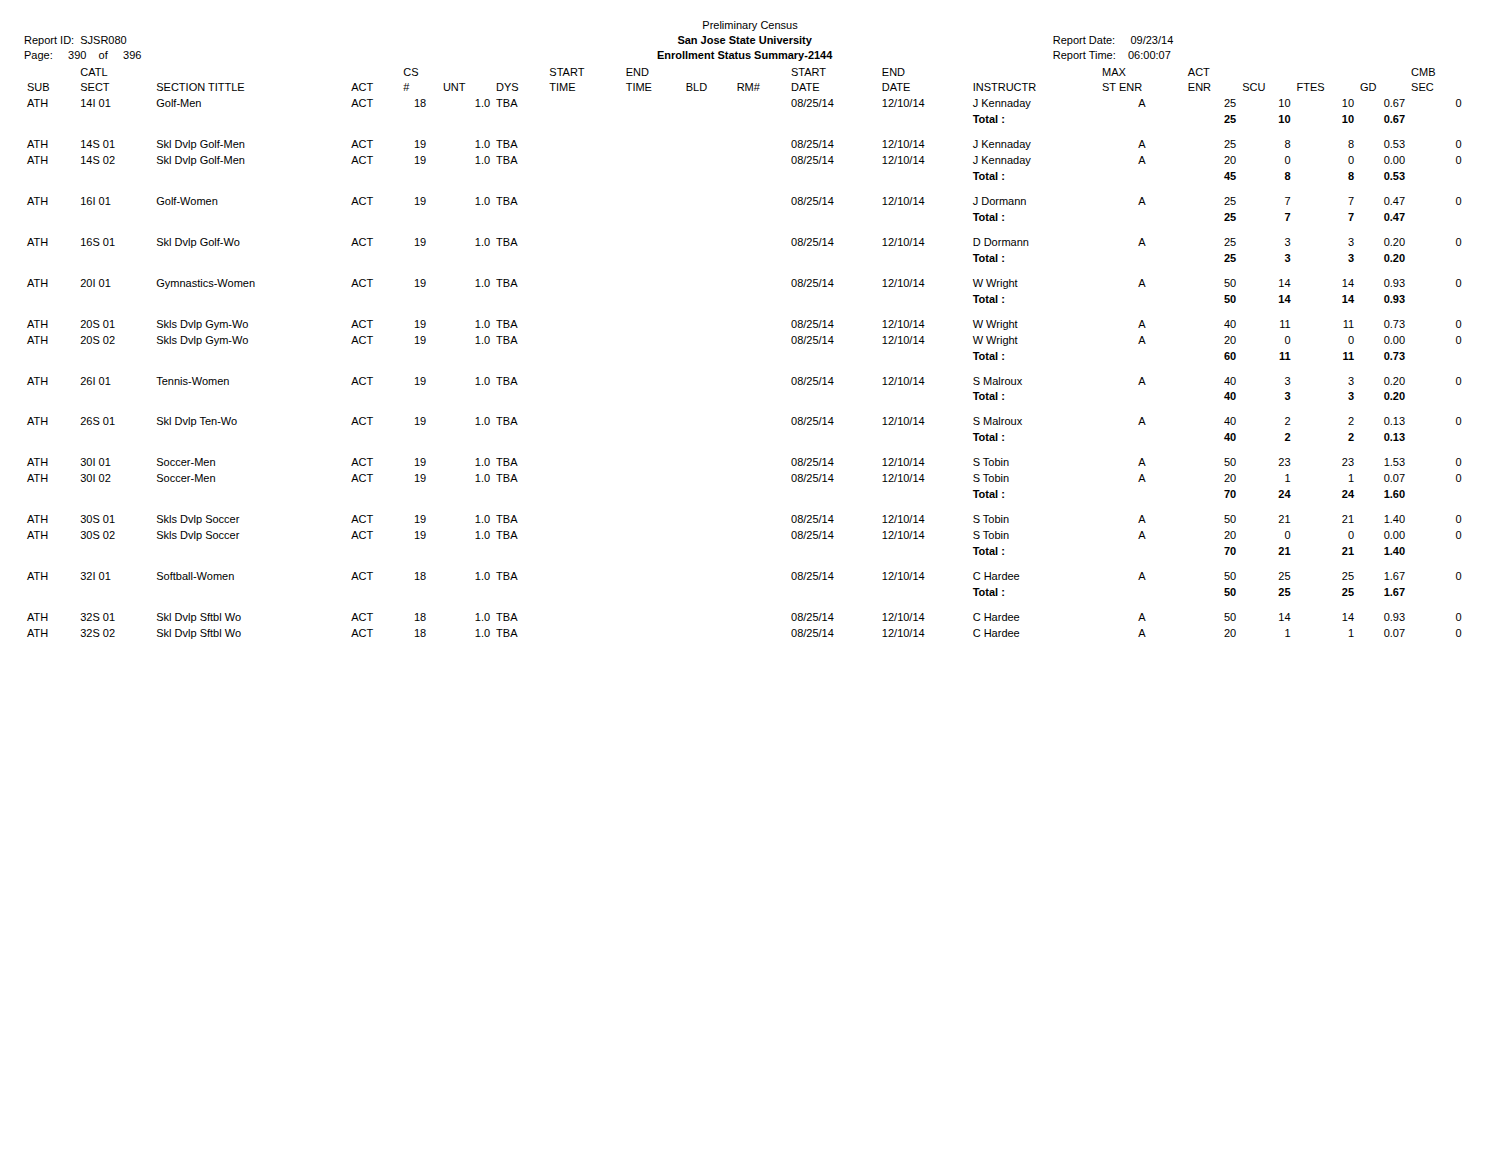Preliminary Census
| Report ID: SJSR080 | San Jose State University | Report Date: 09/23/14 |
| Page: 390 of 396 | Enrollment Status Summary-2144 | Report Time: 06:00:07 |
| | CATL | | | CS | | | START | END | | | START | END | | MAX | ACT | | | | CMB |
| --- | --- | --- | --- | --- | --- | --- | --- | --- | --- | --- | --- | --- | --- | --- | --- | --- | --- | --- | --- |
| SUB | SECT | SECTION TITTLE | ACT | # | UNT | DYS | TIME | TIME | BLD | RM# | DATE | DATE | INSTRUCTR | ST ENR | ENR | SCU | FTES | GD | SEC |
| ATH | 14I 01 | Golf-Men | ACT | 18 | 1.0 | TBA | | | | | 08/25/14 | 12/10/14 | J Kennaday | A | 25 | 10 | 10 | 0.67 | 0 | |
| | | | | | | | | | | | | | Total : | | 25 | 10 | 10 | 0.67 | | |
| ATH | 14S 01 | Skl Dvlp Golf-Men | ACT | 19 | 1.0 | TBA | | | | | 08/25/14 | 12/10/14 | J Kennaday | A | 25 | 8 | 8 | 0.53 | 0 | |
| ATH | 14S 02 | Skl Dvlp Golf-Men | ACT | 19 | 1.0 | TBA | | | | | 08/25/14 | 12/10/14 | J Kennaday | A | 20 | 0 | 0 | 0.00 | 0 | |
| | | | | | | | | | | | | | Total : | | 45 | 8 | 8 | 0.53 | | |
| ATH | 16I 01 | Golf-Women | ACT | 19 | 1.0 | TBA | | | | | 08/25/14 | 12/10/14 | J Dormann | A | 25 | 7 | 7 | 0.47 | 0 | |
| | | | | | | | | | | | | | Total : | | 25 | 7 | 7 | 0.47 | | |
| ATH | 16S 01 | Skl Dvlp Golf-Wo | ACT | 19 | 1.0 | TBA | | | | | 08/25/14 | 12/10/14 | D Dormann | A | 25 | 3 | 3 | 0.20 | 0 | |
| | | | | | | | | | | | | | Total : | | 25 | 3 | 3 | 0.20 | | |
| ATH | 20I 01 | Gymnastics-Women | ACT | 19 | 1.0 | TBA | | | | | 08/25/14 | 12/10/14 | W Wright | A | 50 | 14 | 14 | 0.93 | 0 | |
| | | | | | | | | | | | | | Total : | | 50 | 14 | 14 | 0.93 | | |
| ATH | 20S 01 | Skls Dvlp Gym-Wo | ACT | 19 | 1.0 | TBA | | | | | 08/25/14 | 12/10/14 | W Wright | A | 40 | 11 | 11 | 0.73 | 0 | |
| ATH | 20S 02 | Skls Dvlp Gym-Wo | ACT | 19 | 1.0 | TBA | | | | | 08/25/14 | 12/10/14 | W Wright | A | 20 | 0 | 0 | 0.00 | 0 | |
| | | | | | | | | | | | | | Total : | | 60 | 11 | 11 | 0.73 | | |
| ATH | 26I 01 | Tennis-Women | ACT | 19 | 1.0 | TBA | | | | | 08/25/14 | 12/10/14 | S Malroux | A | 40 | 3 | 3 | 0.20 | 0 | |
| | | | | | | | | | | | | | Total : | | 40 | 3 | 3 | 0.20 | | |
| ATH | 26S 01 | Skl Dvlp Ten-Wo | ACT | 19 | 1.0 | TBA | | | | | 08/25/14 | 12/10/14 | S Malroux | A | 40 | 2 | 2 | 0.13 | 0 | |
| | | | | | | | | | | | | | Total : | | 40 | 2 | 2 | 0.13 | | |
| ATH | 30I 01 | Soccer-Men | ACT | 19 | 1.0 | TBA | | | | | 08/25/14 | 12/10/14 | S Tobin | A | 50 | 23 | 23 | 1.53 | 0 | |
| ATH | 30I 02 | Soccer-Men | ACT | 19 | 1.0 | TBA | | | | | 08/25/14 | 12/10/14 | S Tobin | A | 20 | 1 | 1 | 0.07 | 0 | |
| | | | | | | | | | | | | | Total : | | 70 | 24 | 24 | 1.60 | | |
| ATH | 30S 01 | Skls Dvlp Soccer | ACT | 19 | 1.0 | TBA | | | | | 08/25/14 | 12/10/14 | S Tobin | A | 50 | 21 | 21 | 1.40 | 0 | |
| ATH | 30S 02 | Skls Dvlp Soccer | ACT | 19 | 1.0 | TBA | | | | | 08/25/14 | 12/10/14 | S Tobin | A | 20 | 0 | 0 | 0.00 | 0 | |
| | | | | | | | | | | | | | Total : | | 70 | 21 | 21 | 1.40 | | |
| ATH | 32I 01 | Softball-Women | ACT | 18 | 1.0 | TBA | | | | | 08/25/14 | 12/10/14 | C Hardee | A | 50 | 25 | 25 | 1.67 | 0 | |
| | | | | | | | | | | | | | Total : | | 50 | 25 | 25 | 1.67 | | |
| ATH | 32S 01 | Skl Dvlp Sftbl Wo | ACT | 18 | 1.0 | TBA | | | | | 08/25/14 | 12/10/14 | C Hardee | A | 50 | 14 | 14 | 0.93 | 0 | |
| ATH | 32S 02 | Skl Dvlp Sftbl Wo | ACT | 18 | 1.0 | TBA | | | | | 08/25/14 | 12/10/14 | C Hardee | A | 20 | 1 | 1 | 0.07 | 0 | |